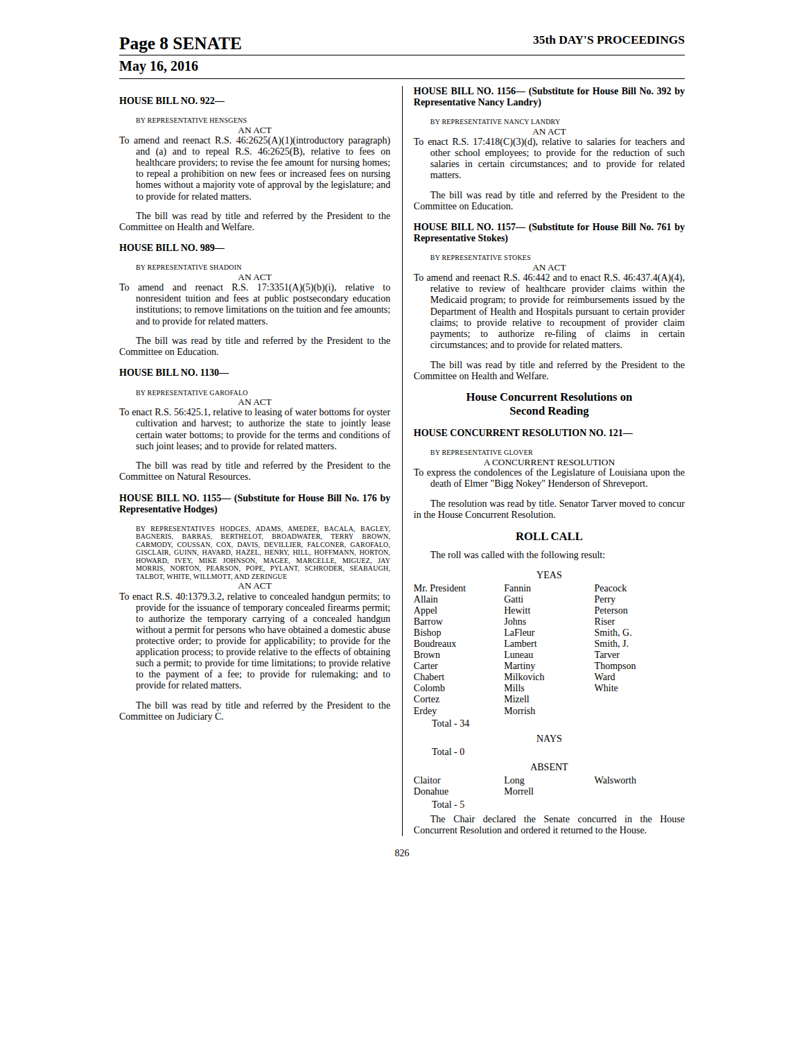Page 8 SENATE
35th DAY'S PROCEEDINGS
May 16, 2016
HOUSE BILL NO. 922—
BY REPRESENTATIVE HENSGENS
AN ACT
To amend and reenact R.S. 46:2625(A)(1)(introductory paragraph) and (a) and to repeal R.S. 46:2625(B), relative to fees on healthcare providers; to revise the fee amount for nursing homes; to repeal a prohibition on new fees or increased fees on nursing homes without a majority vote of approval by the legislature; and to provide for related matters.
The bill was read by title and referred by the President to the Committee on Health and Welfare.
HOUSE BILL NO. 989—
BY REPRESENTATIVE SHADOIN
AN ACT
To amend and reenact R.S. 17:3351(A)(5)(b)(i), relative to nonresident tuition and fees at public postsecondary education institutions; to remove limitations on the tuition and fee amounts; and to provide for related matters.
The bill was read by title and referred by the President to the Committee on Education.
HOUSE BILL NO. 1130—
BY REPRESENTATIVE GAROFALO
AN ACT
To enact R.S. 56:425.1, relative to leasing of water bottoms for oyster cultivation and harvest; to authorize the state to jointly lease certain water bottoms; to provide for the terms and conditions of such joint leases; and to provide for related matters.
The bill was read by title and referred by the President to the Committee on Natural Resources.
HOUSE BILL NO. 1155— (Substitute for House Bill No. 176 by Representative Hodges)
BY REPRESENTATIVES HODGES, ADAMS, AMEDEE, BACALA, BAGLEY, BAGNERIS, BARRAS, BERTHELOT, BROADWATER, TERRY BROWN, CARMODY, COUSSAN, COX, DAVIS, DEVILLIER, FALCONER, GAROFALO, GISCLAIR, GUINN, HAVARD, HAZEL, HENRY, HILL, HOFFMANN, HORTON, HOWARD, IVEY, MIKE JOHNSON, MAGEE, MARCELLE, MIGUEZ, JAY MORRIS, NORTON, PEARSON, POPE, PYLANT, SCHRODER, SEABAUGH, TALBOT, WHITE, WILLMOTT, AND ZERINGUE
AN ACT
To enact R.S. 40:1379.3.2, relative to concealed handgun permits; to provide for the issuance of temporary concealed firearms permit; to authorize the temporary carrying of a concealed handgun without a permit for persons who have obtained a domestic abuse protective order; to provide for applicability; to provide for the application process; to provide relative to the effects of obtaining such a permit; to provide for time limitations; to provide relative to the payment of a fee; to provide for rulemaking; and to provide for related matters.
The bill was read by title and referred by the President to the Committee on Judiciary C.
HOUSE BILL NO. 1156— (Substitute for House Bill No. 392 by Representative Nancy Landry)
BY REPRESENTATIVE NANCY LANDRY
AN ACT
To enact R.S. 17:418(C)(3)(d), relative to salaries for teachers and other school employees; to provide for the reduction of such salaries in certain circumstances; and to provide for related matters.
The bill was read by title and referred by the President to the Committee on Education.
HOUSE BILL NO. 1157— (Substitute for House Bill No. 761 by Representative Stokes)
BY REPRESENTATIVE STOKES
AN ACT
To amend and reenact R.S. 46:442 and to enact R.S. 46:437.4(A)(4), relative to review of healthcare provider claims within the Medicaid program; to provide for reimbursements issued by the Department of Health and Hospitals pursuant to certain provider claims; to provide relative to recoupment of provider claim payments; to authorize re-filing of claims in certain circumstances; and to provide for related matters.
The bill was read by title and referred by the President to the Committee on Health and Welfare.
House Concurrent Resolutions on
Second Reading
HOUSE CONCURRENT RESOLUTION NO. 121—
BY REPRESENTATIVE GLOVER
A CONCURRENT RESOLUTION
To express the condolences of the Legislature of Louisiana upon the death of Elmer "Bigg Nokey" Henderson of Shreveport.
The resolution was read by title. Senator Tarver moved to concur in the House Concurrent Resolution.
ROLL CALL
The roll was called with the following result:
YEAS
| Mr. President | Fannin | Peacock |
| Allain | Gatti | Perry |
| Appel | Hewitt | Peterson |
| Barrow | Johns | Riser |
| Bishop | LaFleur | Smith, G. |
| Boudreaux | Lambert | Smith, J. |
| Brown | Luneau | Tarver |
| Carter | Martiny | Thompson |
| Chabert | Milkovich | Ward |
| Colomb | Mills | White |
| Cortez | Mizell | |
| Erdey | Morrish | |
Total - 34
NAYS
Total - 0
ABSENT
| Claitor | Long | Walsworth |
| Donahue | Morrell | |
Total - 5
The Chair declared the Senate concurred in the House Concurrent Resolution and ordered it returned to the House.
826